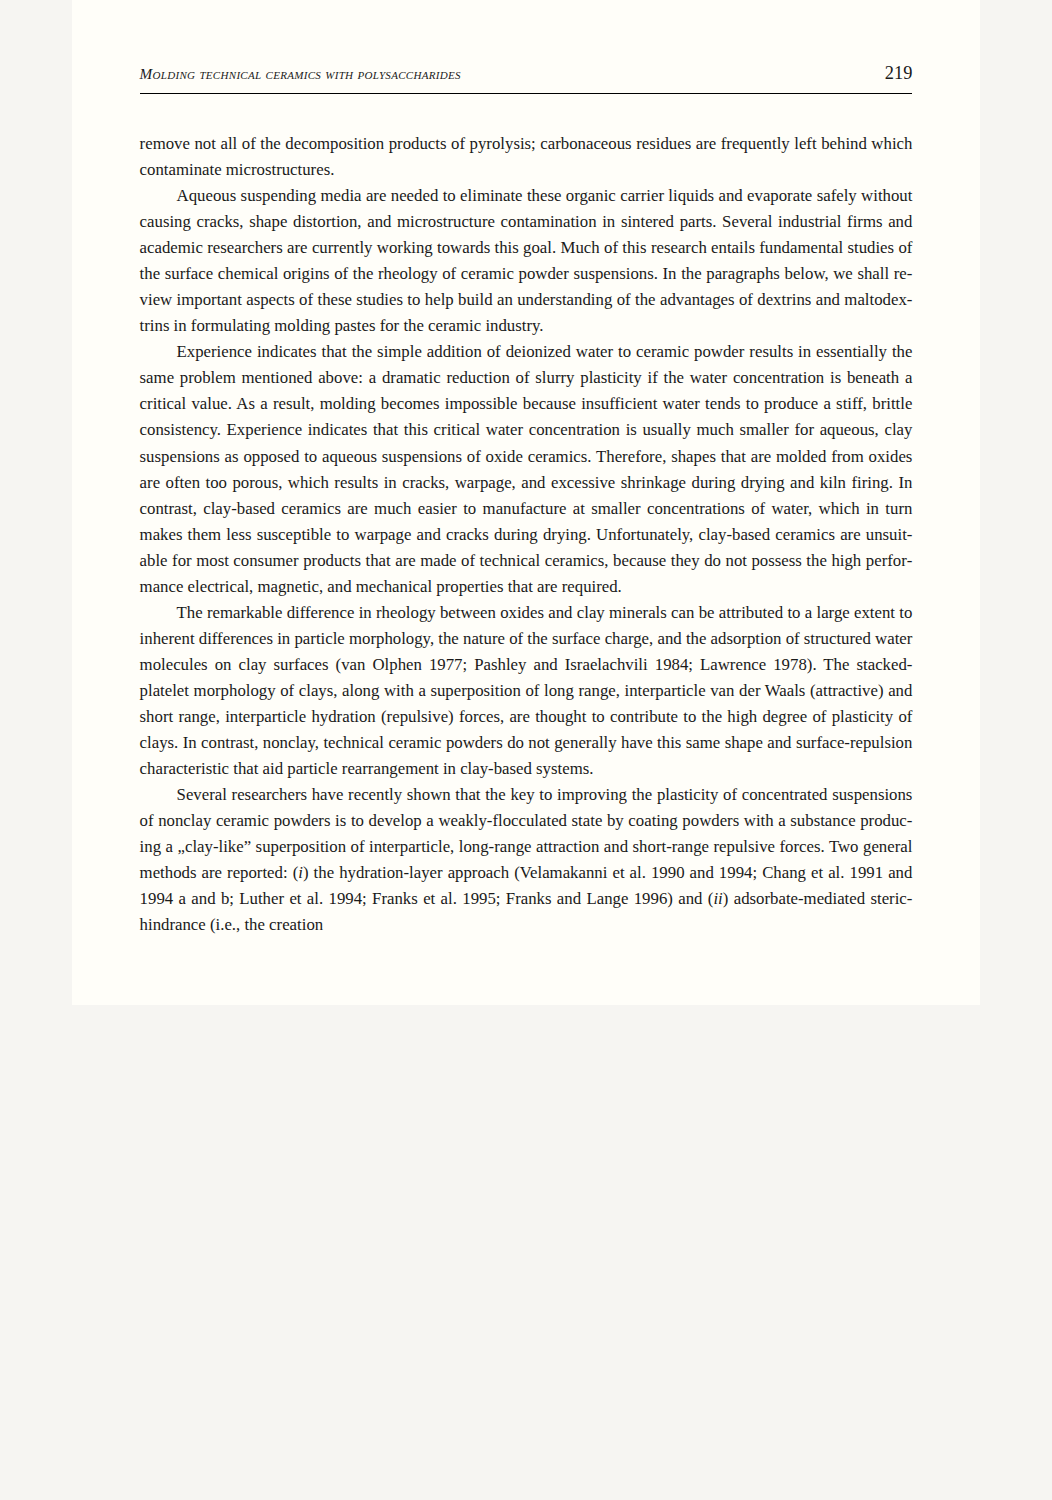Molding technical ceramics with polysaccharides 219
remove not all of the decomposition products of pyrolysis; carbonaceous residues are frequently left behind which contaminate microstructures.
Aqueous suspending media are needed to eliminate these organic carrier liquids and evaporate safely without causing cracks, shape distortion, and microstructure contamination in sintered parts. Several industrial firms and academic researchers are currently working towards this goal. Much of this research entails fundamental studies of the surface chemical origins of the rheology of ceramic powder suspensions. In the paragraphs below, we shall review important aspects of these studies to help build an understanding of the advantages of dextrins and maltodextrins in formulating molding pastes for the ceramic industry.
Experience indicates that the simple addition of deionized water to ceramic powder results in essentially the same problem mentioned above: a dramatic reduction of slurry plasticity if the water concentration is beneath a critical value. As a result, molding becomes impossible because insufficient water tends to produce a stiff, brittle consistency. Experience indicates that this critical water concentration is usually much smaller for aqueous, clay suspensions as opposed to aqueous suspensions of oxide ceramics. Therefore, shapes that are molded from oxides are often too porous, which results in cracks, warpage, and excessive shrinkage during drying and kiln firing. In contrast, clay-based ceramics are much easier to manufacture at smaller concentrations of water, which in turn makes them less susceptible to warpage and cracks during drying. Unfortunately, clay-based ceramics are unsuitable for most consumer products that are made of technical ceramics, because they do not possess the high performance electrical, magnetic, and mechanical properties that are required.
The remarkable difference in rheology between oxides and clay minerals can be attributed to a large extent to inherent differences in particle morphology, the nature of the surface charge, and the adsorption of structured water molecules on clay surfaces (van Olphen 1977; Pashley and Israelachvili 1984; Lawrence 1978). The stacked-platelet morphology of clays, along with a superposition of long range, interparticle van der Waals (attractive) and short range, interparticle hydration (repulsive) forces, are thought to contribute to the high degree of plasticity of clays. In contrast, nonclay, technical ceramic powders do not generally have this same shape and surface-repulsion characteristic that aid particle rearrangement in clay-based systems.
Several researchers have recently shown that the key to improving the plasticity of concentrated suspensions of nonclay ceramic powders is to develop a weakly-flocculated state by coating powders with a substance producing a „clay-like” superposition of interparticle, long-range attraction and short-range repulsive forces. Two general methods are reported: (i) the hydration-layer approach (Velamakanni et al. 1990 and 1994; Chang et al. 1991 and 1994 a and b; Luther et al. 1994; Franks et al. 1995; Franks and Lange 1996) and (ii) adsorbate-mediated steric-hindrance (i.e., the creation